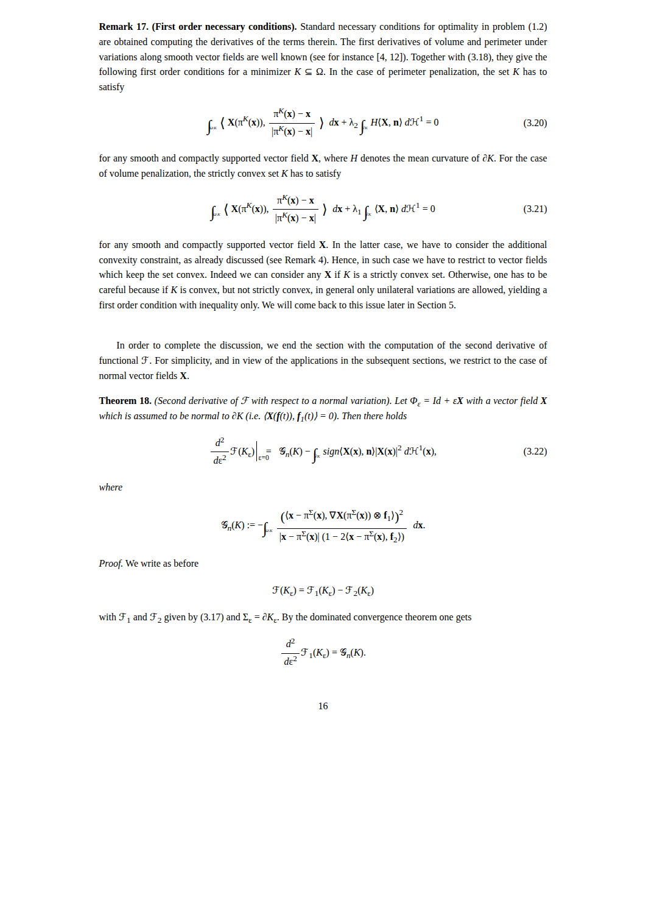Remark 17. (First order necessary conditions). Standard necessary conditions for optimality in problem (1.2) are obtained computing the derivatives of the terms therein. The first derivatives of volume and perimeter under variations along smooth vector fields are well known (see for instance [4, 12]). Together with (3.18), they give the following first order conditions for a minimizer K ⊆ Ω. In the case of perimeter penalization, the set K has to satisfy
∫Ω\K ⟨ X(πK(x)), πK(x) − x|πK(x) − x| ⟩ dx + λ2 ∫∂K H⟨X, n⟩ d ℋ1 = 0
(3.20)
for any smooth and compactly supported vector field X, where H denotes the mean curvature of ∂K. For the case of volume penalization, the strictly convex set K has to satisfy
∫Ω\K ⟨ X(πK(x)), πK(x) − x|πK(x) − x| ⟩ dx + λ1 ∫∂K ⟨X, n⟩ d ℋ1 = 0
(3.21)
for any smooth and compactly supported vector field X. In the latter case, we have to consider the additional convexity constraint, as already discussed (see Remark 4). Hence, in such case we have to restrict to vector fields which keep the set convex. Indeed we can consider any X if K is a strictly convex set. Otherwise, one has to be careful because if K is convex, but not strictly convex, in general only unilateral variations are allowed, yielding a first order condition with inequality only. We will come back to this issue later in Section 5.
In order to complete the discussion, we end the section with the computation of the second derivative of functional ℱ. For simplicity, and in view of the applications in the subsequent sections, we restrict to the case of normal vector fields X.
Theorem 18. (Second derivative of ℱ with respect to a normal variation). Let Φε = Id + εX with a vector field X which is assumed to be normal to ∂K (i.e. ⟨X(f(t)), f1(t)⟩ = 0). Then there holds
d2 dε2 ℱ(Kε)ε=0 = 𝒢n(K) − ∫∂K sign⟨X(x), n⟩|X(x)|2 d ℋ1(x),
(3.22)
where
𝒢n(K) := −∫Ω\K (⟨x − πΣ(x), ∇X(πΣ(x)) ⊗ f1⟩)2 |x − πΣ(x)| (1 − 2⟨x − πΣ(x), f2⟩) dx.
Proof. We write as before
ℱ(Kε) = ℱ1(Kε) − ℱ2(Kε)
with ℱ1 and ℱ2 given by (3.17) and Σε = ∂Kε. By the dominated convergence theorem one gets
d2 dε2 ℱ1(Kε) = 𝒢n(K).
16